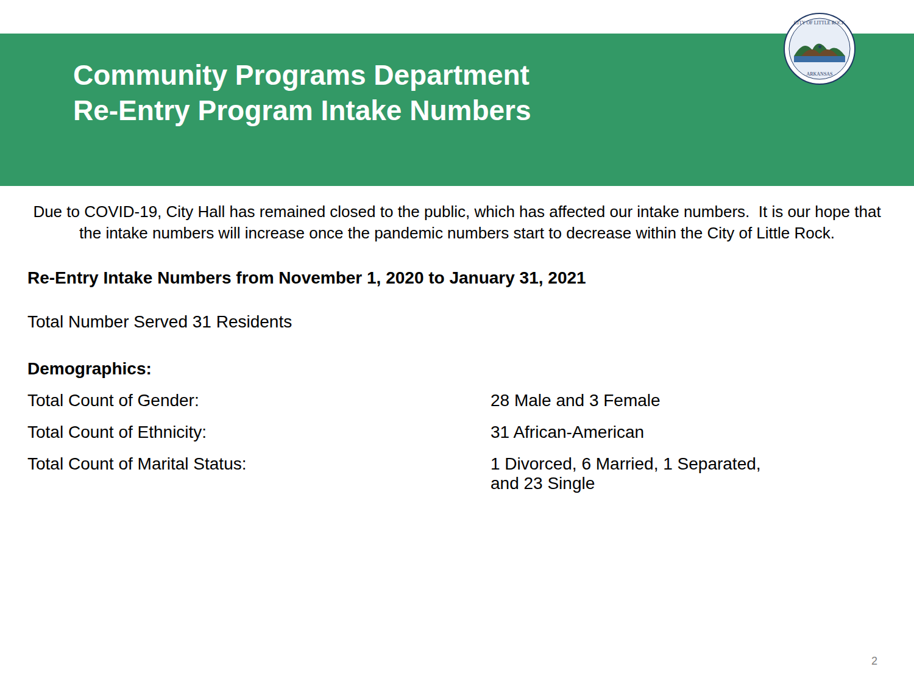Community Programs Department
Re-Entry Program Intake Numbers
CITY OF LITTLE ROCK ARKANSAS ★
Due to COVID-19, City Hall has remained closed to the public, which has affected our intake numbers. It is our hope that the intake numbers will increase once the pandemic numbers start to decrease within the City of Little Rock.
Re-Entry Intake Numbers from November 1, 2020 to January 31, 2021
Total Number Served 31 Residents
Demographics:
| Total Count of Gender: | 28 Male and 3 Female |
| Total Count of Ethnicity: | 31 African-American |
| Total Count of Marital Status: | 1 Divorced, 6 Married, 1 Separated, and 23 Single |
2